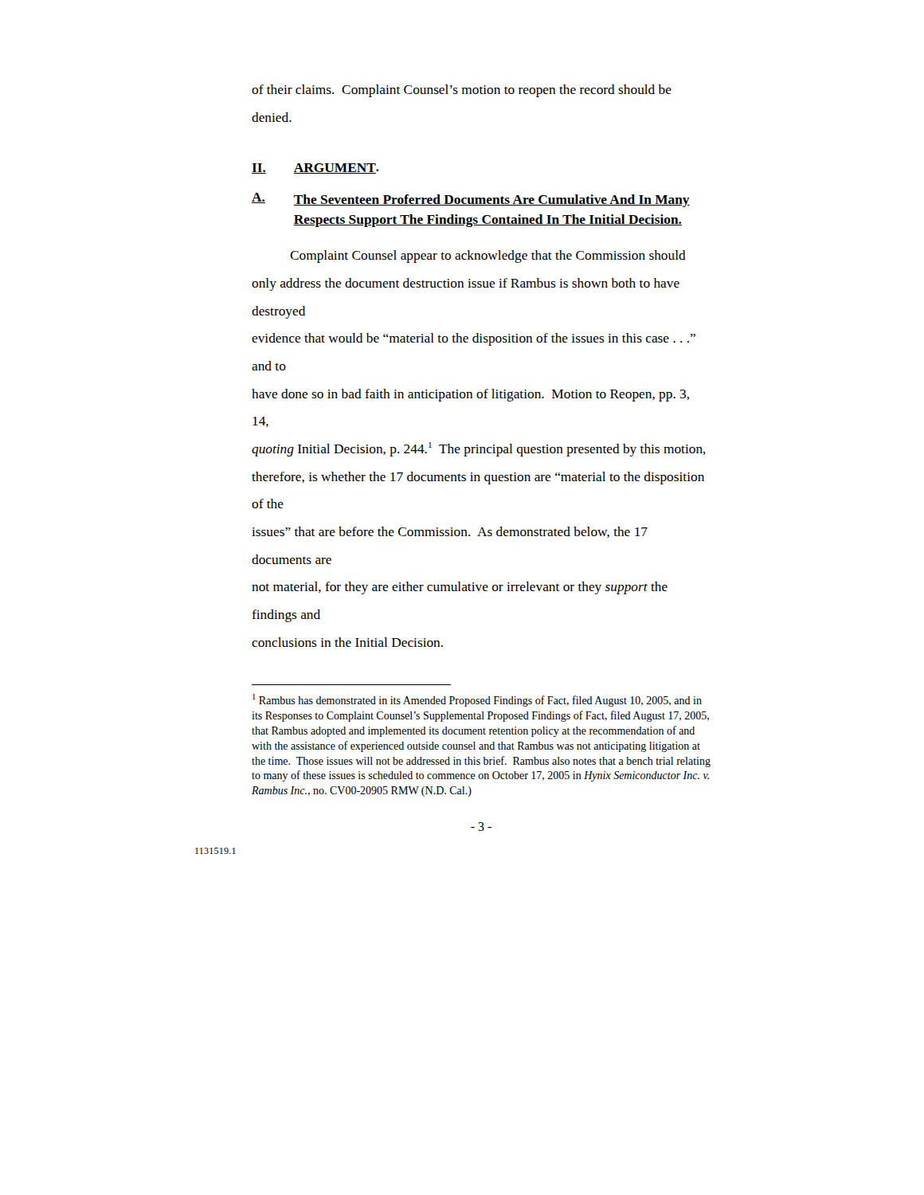of their claims. Complaint Counsel’s motion to reopen the record should be
denied.
II. ARGUMENT.
A. The Seventeen Proferred Documents Are Cumulative And In Many Respects Support The Findings Contained In The Initial Decision.
Complaint Counsel appear to acknowledge that the Commission should
only address the document destruction issue if Rambus is shown both to have destroyed
evidence that would be “material to the disposition of the issues in this case . . .” and to
have done so in bad faith in anticipation of litigation. Motion to Reopen, pp. 3, 14,
quoting Initial Decision, p. 244.1 The principal question presented by this motion,
therefore, is whether the 17 documents in question are “material to the disposition of the
issues” that are before the Commission. As demonstrated below, the 17 documents are
not material, for they are either cumulative or irrelevant or they support the findings and
conclusions in the Initial Decision.
1 Rambus has demonstrated in its Amended Proposed Findings of Fact, filed August 10, 2005, and in its Responses to Complaint Counsel’s Supplemental Proposed Findings of Fact, filed August 17, 2005, that Rambus adopted and implemented its document retention policy at the recommendation of and with the assistance of experienced outside counsel and that Rambus was not anticipating litigation at the time. Those issues will not be addressed in this brief. Rambus also notes that a bench trial relating to many of these issues is scheduled to commence on October 17, 2005 in Hynix Semiconductor Inc. v. Rambus Inc., no. CV00-20905 RMW (N.D. Cal.)
- 3 -
1131519.1